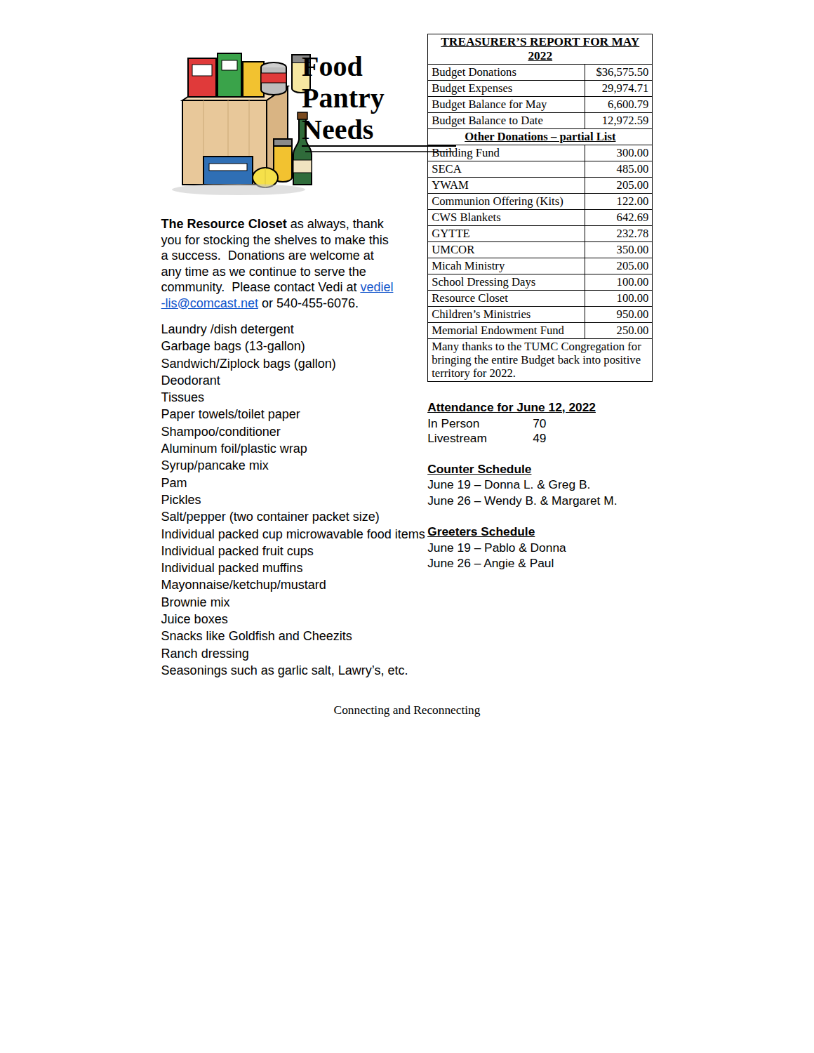Food Pantry Needs
The Resource Closet as always, thank you for stocking the shelves to make this a success. Donations are welcome at any time as we continue to serve the community. Please contact Vedi at vediel-lis@comcast.net or 540-455-6076.
Laundry /dish detergent
Garbage bags (13-gallon)
Sandwich/Ziplock bags (gallon)
Deodorant
Tissues
Paper towels/toilet paper
Shampoo/conditioner
Aluminum foil/plastic wrap
Syrup/pancake mix
Pam
Pickles
Salt/pepper (two container packet size)
Individual packed cup microwavable food items
Individual packed fruit cups
Individual packed muffins
Mayonnaise/ketchup/mustard
Brownie mix
Juice boxes
Snacks like Goldfish and Cheezits
Ranch dressing
Seasonings such as garlic salt, Lawry’s, etc.
| TREASURER’S REPORT FOR MAY 2022 |
| --- |
| Budget Donations | $36,575.50 |
| Budget Expenses | 29,974.71 |
| Budget Balance for May | 6,600.79 |
| Budget Balance to Date | 12,972.59 |
| Other Donations – partial List |
| Building Fund | 300.00 |
| SECA | 485.00 |
| YWAM | 205.00 |
| Communion Offering (Kits) | 122.00 |
| CWS Blankets | 642.69 |
| GYTTE | 232.78 |
| UMCOR | 350.00 |
| Micah Ministry | 205.00 |
| School Dressing Days | 100.00 |
| Resource Closet | 100.00 |
| Children’s Ministries | 950.00 |
| Memorial Endowment Fund | 250.00 |
| Many thanks to the TUMC Congregation for bringing the entire Budget back into positive territory for 2022. |
Attendance for June 12, 2022
In Person 70
Livestream 49
Counter Schedule
June 19 – Donna L. & Greg B.
June 26 – Wendy B. & Margaret M.
Greeters Schedule
June 19 – Pablo & Donna
June 26 – Angie & Paul
Connecting and Reconnecting